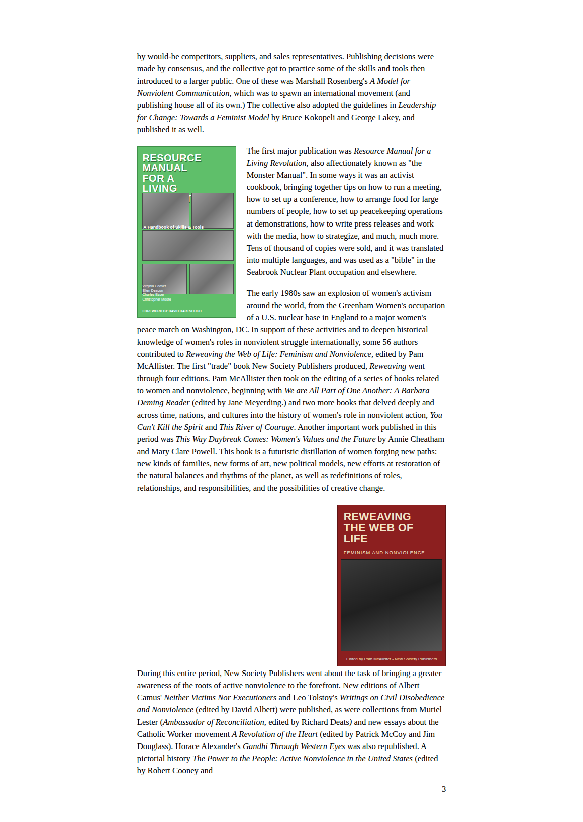by would-be competitors, suppliers, and sales representatives. Publishing decisions were made by consensus, and the collective got to practice some of the skills and tools then introduced to a larger public. One of these was Marshall Rosenberg's A Model for Nonviolent Communication, which was to spawn an international movement (and publishing house all of its own.) The collective also adopted the guidelines in Leadership for Change: Towards a Feminist Model by Bruce Kokopeli and George Lakey, and published it as well.
RESOURCE
MANUAL
FOR A
LIVING
REVOLUTION
A Handbook of Skills & Tools
for Social Change Activists
Virginia Coover
Ellen Deacon
Charles Esser
Christopher Moore
FOREWORD BY DAVID HARTSOUGH
The first major publication was Resource Manual for a Living Revolution, also affectionately known as "the Monster Manual". In some ways it was an activist cookbook, bringing together tips on how to run a meeting, how to set up a conference, how to arrange food for large numbers of people, how to set up peacekeeping operations at demonstrations, how to write press releases and work with the media, how to strategize, and much, much more. Tens of thousand of copies were sold, and it was translated into multiple languages, and was used as a "bible" in the Seabrook Nuclear Plant occupation and elsewhere.
The early 1980s saw an explosion of women's activism around the world, from the Greenham Women's occupation of a U.S. nuclear base in England to a major women's peace march on Washington, DC. In support of these activities and to deepen historical knowledge of women's roles in nonviolent struggle internationally, some 56 authors contributed to Reweaving the Web of Life: Feminism and Nonviolence, edited by Pam McAllister. The first "trade" book New Society Publishers produced, Reweaving went through four editions. Pam McAllister then took on the editing of a series of books related to women and nonviolence, beginning with We are All Part of One Another: A Barbara Deming Reader (edited by Jane Meyerding.) and two more books that delved deeply and across time, nations, and cultures into the history of women's role in nonviolent action, You Can't Kill the Spirit and This River of Courage. Another important work published in this period was This Way Daybreak Comes: Women's Values and the Future by Annie Cheatham and Mary Clare Powell. This book is a futuristic distillation of women forging new paths: new kinds of families, new forms of art, new political models, new efforts at restoration of the natural balances and rhythms of the planet, as well as redefinitions of roles, relationships, and responsibilities, and the possibilities of creative change.
REWEAVING
THE WEB OF LIFE
FEMINISM AND NONVIOLENCE
Edited by Pam McAllister • New Society Publishers
During this entire period, New Society Publishers went about the task of bringing a greater awareness of the roots of active nonviolence to the forefront. New editions of Albert Camus' Neither Victims Nor Executioners and Leo Tolstoy's Writings on Civil Disobedience and Nonviolence (edited by David Albert) were published, as were collections from Muriel Lester (Ambassador of Reconciliation, edited by Richard Deats) and new essays about the Catholic Worker movement A Revolution of the Heart (edited by Patrick McCoy and Jim Douglass). Horace Alexander's Gandhi Through Western Eyes was also republished. A pictorial history The Power to the People: Active Nonviolence in the United States (edited by Robert Cooney and
3